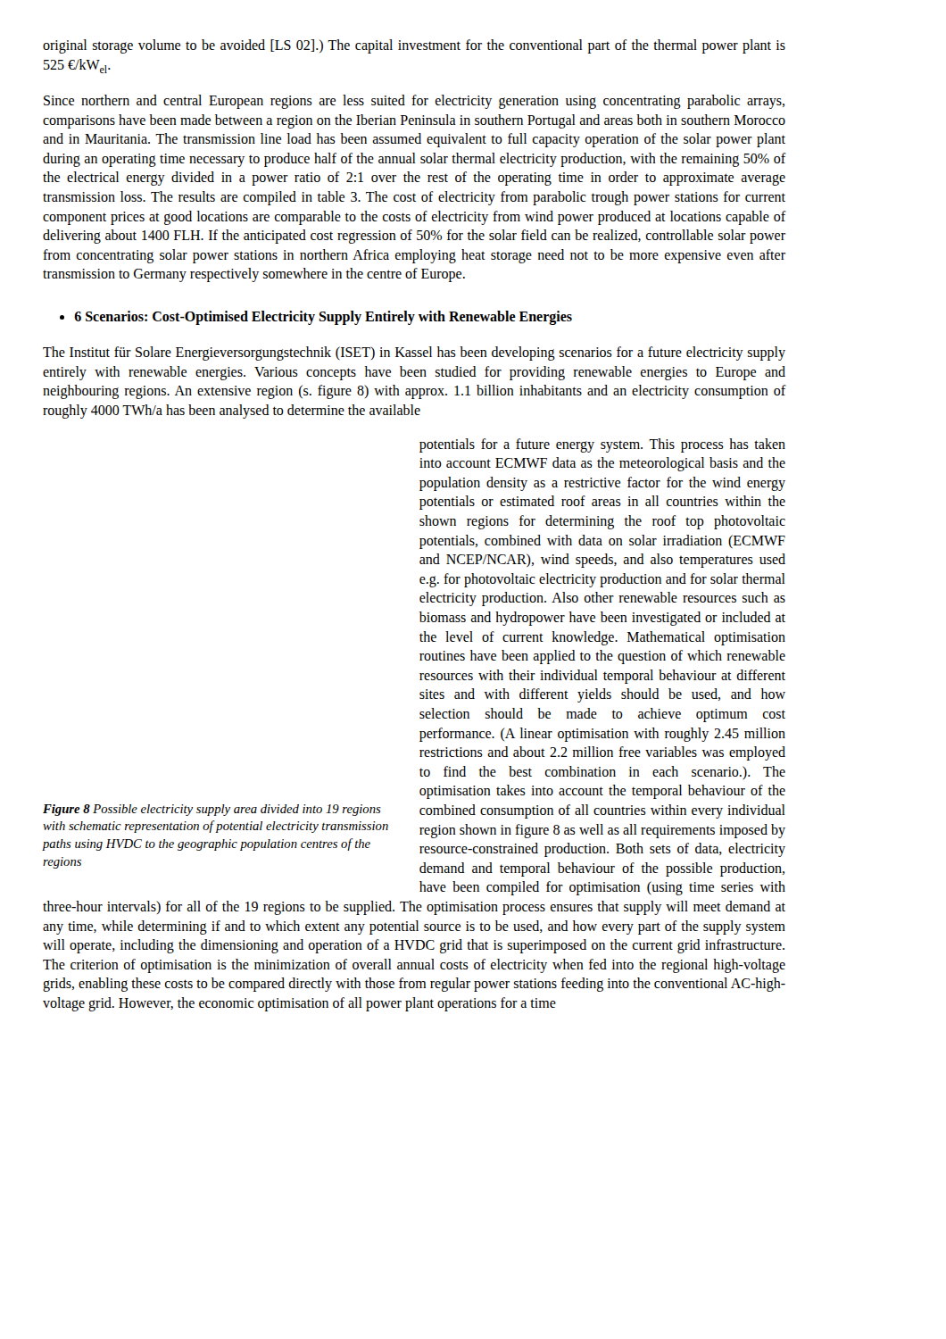original storage volume to be avoided [LS 02].) The capital investment for the conventional part of the thermal power plant is 525 €/kWel.
Since northern and central European regions are less suited for electricity generation using concentrating parabolic arrays, comparisons have been made between a region on the Iberian Peninsula in southern Portugal and areas both in southern Morocco and in Mauritania. The transmission line load has been assumed equivalent to full capacity operation of the solar power plant during an operating time necessary to produce half of the annual solar thermal electricity production, with the remaining 50% of the electrical energy divided in a power ratio of 2:1 over the rest of the operating time in order to approximate average transmission loss. The results are compiled in table 3. The cost of electricity from parabolic trough power stations for current component prices at good locations are comparable to the costs of electricity from wind power produced at locations capable of delivering about 1400 FLH. If the anticipated cost regression of 50% for the solar field can be realized, controllable solar power from concentrating solar power stations in northern Africa employing heat storage need not to be more expensive even after transmission to Germany respectively somewhere in the centre of Europe.
6 Scenarios: Cost-Optimised Electricity Supply Entirely with Renewable Energies
The Institut für Solare Energieversorgungstechnik (ISET) in Kassel has been developing scenarios for a future electricity supply entirely with renewable energies. Various concepts have been studied for providing renewable energies to Europe and neighbouring regions. An extensive region (s. figure 8) with approx. 1.1 billion inhabitants and an electricity consumption of roughly 4000 TWh/a has been analysed to determine the available
Figure 8 Possible electricity supply area divided into 19 regions with schematic representation of potential electricity transmission paths using HVDC to the geographic population centres of the regions
potentials for a future energy system. This process has taken into account ECMWF data as the meteorological basis and the population density as a restrictive factor for the wind energy potentials or estimated roof areas in all countries within the shown regions for determining the roof top photovoltaic potentials, combined with data on solar irradiation (ECMWF and NCEP/NCAR), wind speeds, and also temperatures used e.g. for photovoltaic electricity production and for solar thermal electricity production. Also other renewable resources such as biomass and hydropower have been investigated or included at the level of current knowledge. Mathematical optimisation routines have been applied to the question of which renewable resources with their individual temporal behaviour at different sites and with different yields should be used, and how selection should be made to achieve optimum cost performance. (A linear optimisation with roughly 2.45 million restrictions and about 2.2 million free variables was employed to find the best combination in each scenario.). The optimisation takes into account the temporal behaviour of the combined consumption of all countries within every individual region shown in figure 8 as well as all requirements imposed by resource-constrained production. Both sets of data, electricity demand and temporal behaviour of the possible production, have been compiled for optimisation (using time series with three-hour intervals) for all of the 19 regions to be supplied. The optimisation process ensures that supply will meet demand at any time, while determining if and to which extent any potential source is to be used, and how every part of the supply system will operate, including the dimensioning and operation of a HVDC grid that is superimposed on the current grid infrastructure. The criterion of optimisation is the minimization of overall annual costs of electricity when fed into the regional high-voltage grids, enabling these costs to be compared directly with those from regular power stations feeding into the conventional AC-high-voltage grid. However, the economic optimisation of all power plant operations for a time